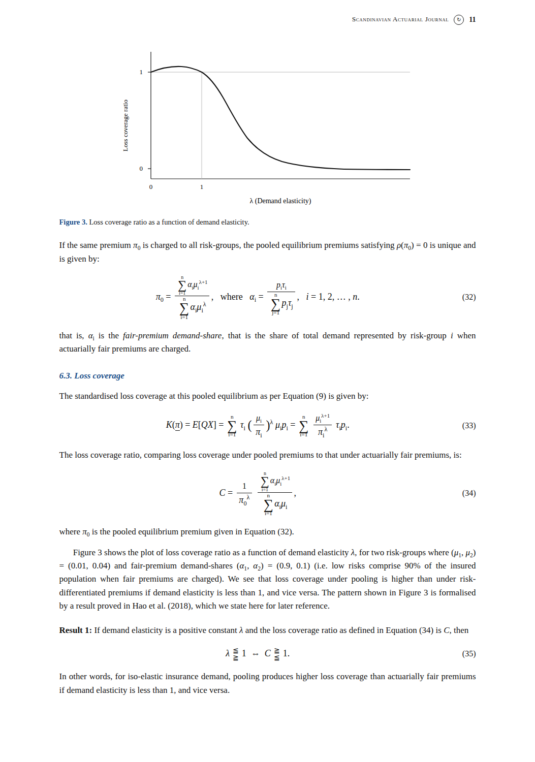Scandinavian Actuarial Journal ↻ 11
1 0 0 1 Loss coverage ratio λ (Demand elasticity)
Figure 3. Loss coverage ratio as a function of demand elasticity.
If the same premium π0 is charged to all risk-groups, the pooled equilibrium premiums satisfying ρ(π0) = 0 is unique and is given by:
π0 = n∑i=1 αiμiλ+1 n∑i=1 αiμiλ , where αi = piτi n∑j=1 pjτj , i = 1, 2, … , n.
(32)
that is, αi is the fair-premium demand-share, that is the share of total demand represented by risk-group i when actuarially fair premiums are charged.
6.3. Loss coverage
The standardised loss coverage at this pooled equilibrium as per Equation (9) is given by:
K(π) = E[QX] = n∑i=1 τi (μi πi)λ μipi = n∑i=1 μiλ+1 πiλ τipi.
(33)
The loss coverage ratio, comparing loss coverage under pooled premiums to that under actuarially fair premiums, is:
C = 1 π0λ n∑i=1 αiμiλ+1 n∑i=1 αiμi ,
(34)
where π0 is the pooled equilibrium premium given in Equation (32).
Figure 3 shows the plot of loss coverage ratio as a function of demand elasticity λ, for two risk-groups where (μ1, μ2) = (0.01, 0.04) and fair-premium demand-shares (α1, α2) = (0.9, 0.1) (i.e. low risks comprise 90% of the insured population when fair premiums are charged). We see that loss coverage under pooling is higher than under risk-differentiated premiums if demand elasticity is less than 1, and vice versa. The pattern shown in Figure 3 is formalised by a result proved in Hao et al. (2018), which we state here for later reference.
Result 1: If demand elasticity is a positive constant λ and the loss coverage ratio as defined in Equation (34) is C, then
λ ≦
≧ 1 ⇔ C ≧
≦ 1.
(35)
In other words, for iso-elastic insurance demand, pooling produces higher loss coverage than actuarially fair premiums if demand elasticity is less than 1, and vice versa.